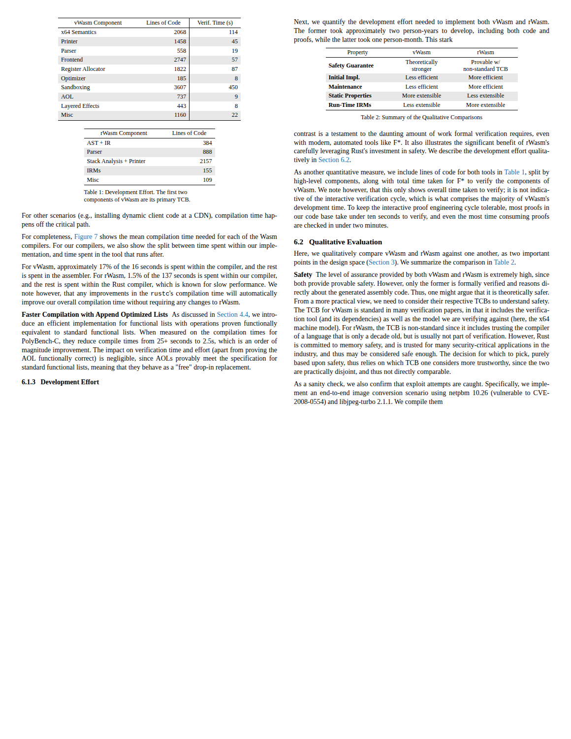| vWasm Component | Lines of Code | Verif. Time (s) |
| --- | --- | --- |
| x64 Semantics | 2068 | 114 |
| Printer | 1458 | 45 |
| Parser | 558 | 19 |
| Frontend | 2747 | 57 |
| Register Allocator | 1822 | 87 |
| Optimizer | 185 | 8 |
| Sandboxing | 3607 | 450 |
| AOL | 737 | 9 |
| Layered Effects | 443 | 8 |
| Misc | 1160 | 22 |
Table 1: Development Effort. The first two components of vWasm are its primary TCB.
| rWasm Component | Lines of Code |
| --- | --- |
| AST + IR | 384 |
| Parser | 888 |
| Stack Analysis + Printer | 2157 |
| IRMs | 155 |
| Misc | 109 |
For other scenarios (e.g., installing dynamic client code at a CDN), compilation time happens off the critical path.
For completeness, Figure 7 shows the mean compilation time needed for each of the Wasm compilers. For our compilers, we also show the split between time spent within our implementation, and time spent in the tool that runs after.
For vWasm, approximately 17% of the 16 seconds is spent within the compiler, and the rest is spent in the assembler. For rWasm, 1.5% of the 137 seconds is spent within our compiler, and the rest is spent within the Rust compiler, which is known for slow performance. We note however, that any improvements in the rustc's compilation time will automatically improve our overall compilation time without requiring any changes to rWasm.
Faster Compilation with Append Optimized Lists As discussed in Section 4.4, we introduce an efficient implementation for functional lists with operations proven functionally equivalent to standard functional lists. When measured on the compilation times for PolyBench-C, they reduce compile times from 25+ seconds to 2.5s, which is an order of magnitude improvement. The impact on verification time and effort (apart from proving the AOL functionally correct) is negligible, since AOLs provably meet the specification for standard functional lists, meaning that they behave as a "free" drop-in replacement.
6.1.3 Development Effort
Next, we quantify the development effort needed to implement both vWasm and rWasm. The former took approximately two person-years to develop, including both code and proofs, while the latter took one person-month. This stark
Table 2: Summary of the Qualitative Comparisons
| Property | vWasm | rWasm |
| --- | --- | --- |
| Safety Guarantee | Theoretically stronger | Provable w/ non-standard TCB |
| Initial Impl. | Less efficient | More efficient |
| Maintenance | Less efficient | More efficient |
| Static Properties | More extensible | Less extensible |
| Run-Time IRMs | Less extensible | More extensible |
contrast is a testament to the daunting amount of work formal verification requires, even with modern, automated tools like F*. It also illustrates the significant benefit of rWasm's carefully leveraging Rust's investment in safety. We describe the development effort qualitatively in Section 6.2.
As another quantitative measure, we include lines of code for both tools in Table 1, split by high-level components, along with total time taken for F* to verify the components of vWasm. We note however, that this only shows overall time taken to verify; it is not indicative of the interactive verification cycle, which is what comprises the majority of vWasm's development time. To keep the interactive proof engineering cycle tolerable, most proofs in our code base take under ten seconds to verify, and even the most time consuming proofs are checked in under two minutes.
6.2 Qualitative Evaluation
Here, we qualitatively compare vWasm and rWasm against one another, as two important points in the design space (Section 3). We summarize the comparison in Table 2.
Safety The level of assurance provided by both vWasm and rWasm is extremely high, since both provide provable safety. However, only the former is formally verified and reasons directly about the generated assembly code. Thus, one might argue that it is theoretically safer. From a more practical view, we need to consider their respective TCBs to understand safety. The TCB for vWasm is standard in many verification papers, in that it includes the verification tool (and its dependencies) as well as the model we are verifying against (here, the x64 machine model). For rWasm, the TCB is non-standard since it includes trusting the compiler of a language that is only a decade old, but is usually not part of verification. However, Rust is committed to memory safety, and is trusted for many security-critical applications in the industry, and thus may be considered safe enough. The decision for which to pick, purely based upon safety, thus relies on which TCB one considers more trustworthy, since the two are practically disjoint, and thus not directly comparable.
As a sanity check, we also confirm that exploit attempts are caught. Specifically, we implement an end-to-end image conversion scenario using netpbm 10.26 (vulnerable to CVE-2008-0554) and libjpeg-turbo 2.1.1. We compile them